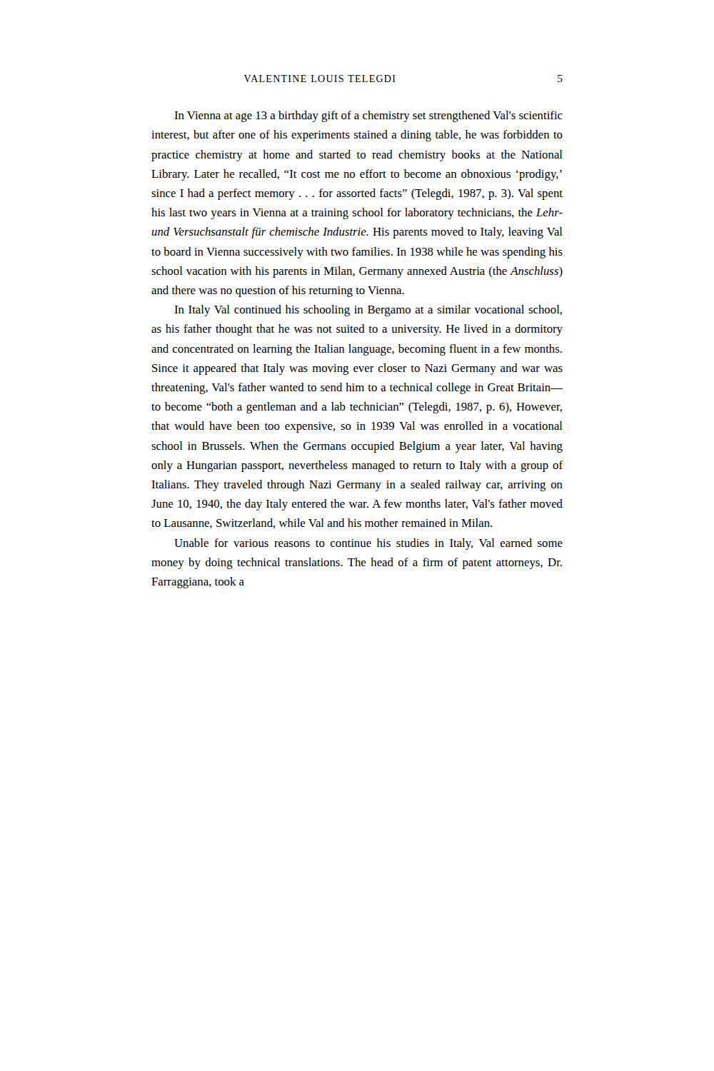VALENTINE LOUIS TELEGDI 5
In Vienna at age 13 a birthday gift of a chemistry set strengthened Val's scientific interest, but after one of his experiments stained a dining table, he was forbidden to practice chemistry at home and started to read chemistry books at the National Library. Later he recalled, “It cost me no effort to become an obnoxious ‘prodigy,’ since I had a perfect memory . . . for assorted facts” (Telegdi, 1987, p. 3). Val spent his last two years in Vienna at a training school for laboratory technicians, the Lehr-und Versuchsanstalt für chemische Industrie. His parents moved to Italy, leaving Val to board in Vienna successively with two families. In 1938 while he was spending his school vacation with his parents in Milan, Germany annexed Austria (the Anschluss) and there was no question of his returning to Vienna.
In Italy Val continued his schooling in Bergamo at a similar vocational school, as his father thought that he was not suited to a university. He lived in a dormitory and concentrated on learning the Italian language, becoming fluent in a few months. Since it appeared that Italy was moving ever closer to Nazi Germany and war was threatening, Val's father wanted to send him to a technical college in Great Britain—to become “both a gentleman and a lab technician” (Telegdi, 1987, p. 6), However, that would have been too expensive, so in 1939 Val was enrolled in a vocational school in Brussels. When the Germans occupied Belgium a year later, Val having only a Hungarian passport, nevertheless managed to return to Italy with a group of Italians. They traveled through Nazi Germany in a sealed railway car, arriving on June 10, 1940, the day Italy entered the war. A few months later, Val's father moved to Lausanne, Switzerland, while Val and his mother remained in Milan.
Unable for various reasons to continue his studies in Italy, Val earned some money by doing technical translations. The head of a firm of patent attorneys, Dr. Farraggiana, took a